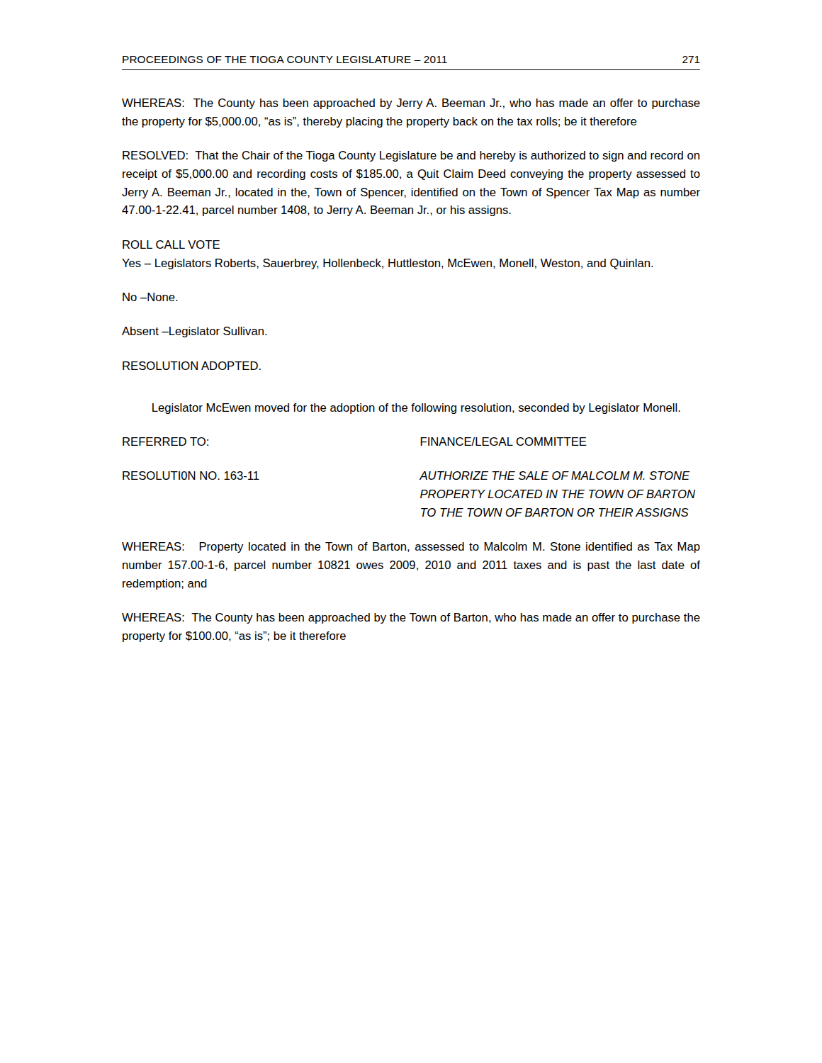PROCEEDINGS OF THE TIOGA COUNTY LEGISLATURE – 2011 271
WHEREAS: The County has been approached by Jerry A. Beeman Jr., who has made an offer to purchase the property for $5,000.00, “as is”, thereby placing the property back on the tax rolls; be it therefore
RESOLVED: That the Chair of the Tioga County Legislature be and hereby is authorized to sign and record on receipt of $5,000.00 and recording costs of $185.00, a Quit Claim Deed conveying the property assessed to Jerry A. Beeman Jr., located in the, Town of Spencer, identified on the Town of Spencer Tax Map as number 47.00-1-22.41, parcel number 1408, to Jerry A. Beeman Jr., or his assigns.
ROLL CALL VOTE
Yes – Legislators Roberts, Sauerbrey, Hollenbeck, Huttleston, McEwen, Monell, Weston, and Quinlan.
No –None.
Absent –Legislator Sullivan.
RESOLUTION ADOPTED.
Legislator McEwen moved for the adoption of the following resolution, seconded by Legislator Monell.
REFERRED TO:
FINANCE/LEGAL COMMITTEE
RESOLUTI0N NO. 163-11
AUTHORIZE THE SALE OF MALCOLM M. STONE PROPERTY LOCATED IN THE TOWN OF BARTON TO THE TOWN OF BARTON OR THEIR ASSIGNS
WHEREAS: Property located in the Town of Barton, assessed to Malcolm M. Stone identified as Tax Map number 157.00-1-6, parcel number 10821 owes 2009, 2010 and 2011 taxes and is past the last date of redemption; and
WHEREAS: The County has been approached by the Town of Barton, who has made an offer to purchase the property for $100.00, “as is”; be it therefore